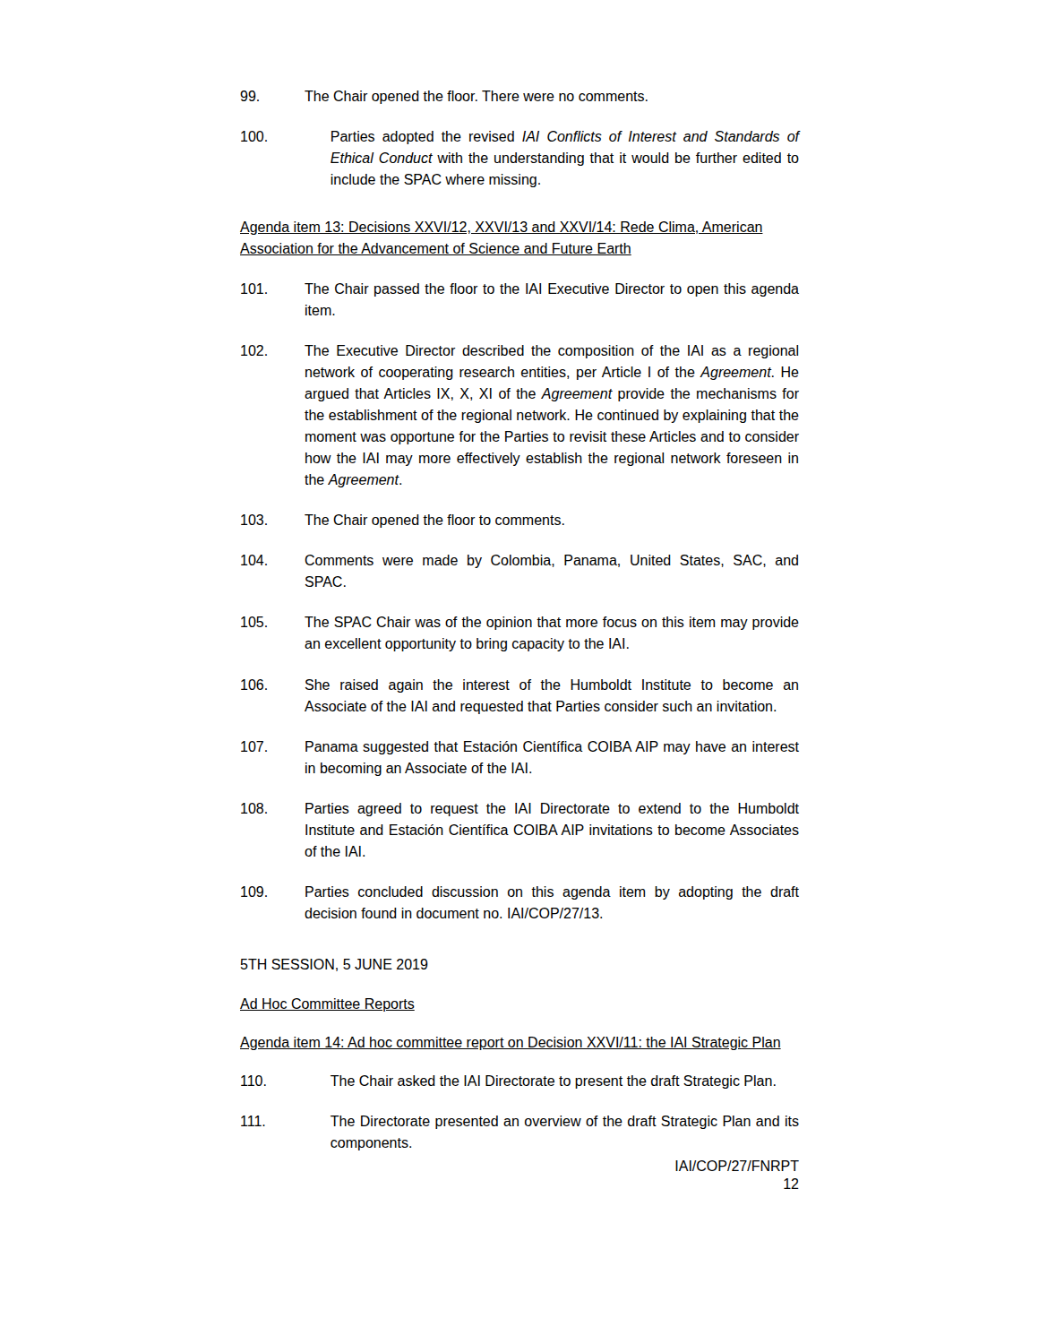99. The Chair opened the floor. There were no comments.
100. Parties adopted the revised IAI Conflicts of Interest and Standards of Ethical Conduct with the understanding that it would be further edited to include the SPAC where missing.
Agenda item 13: Decisions XXVI/12, XXVI/13 and XXVI/14: Rede Clima, American Association for the Advancement of Science and Future Earth
101. The Chair passed the floor to the IAI Executive Director to open this agenda item.
102. The Executive Director described the composition of the IAI as a regional network of cooperating research entities, per Article I of the Agreement. He argued that Articles IX, X, XI of the Agreement provide the mechanisms for the establishment of the regional network. He continued by explaining that the moment was opportune for the Parties to revisit these Articles and to consider how the IAI may more effectively establish the regional network foreseen in the Agreement.
103. The Chair opened the floor to comments.
104. Comments were made by Colombia, Panama, United States, SAC, and SPAC.
105. The SPAC Chair was of the opinion that more focus on this item may provide an excellent opportunity to bring capacity to the IAI.
106. She raised again the interest of the Humboldt Institute to become an Associate of the IAI and requested that Parties consider such an invitation.
107. Panama suggested that Estación Científica COIBA AIP may have an interest in becoming an Associate of the IAI.
108. Parties agreed to request the IAI Directorate to extend to the Humboldt Institute and Estación Científica COIBA AIP invitations to become Associates of the IAI.
109. Parties concluded discussion on this agenda item by adopting the draft decision found in document no. IAI/COP/27/13.
5TH SESSION, 5 JUNE 2019
Ad Hoc Committee Reports
Agenda item 14: Ad hoc committee report on Decision XXVI/11: the IAI Strategic Plan
110. The Chair asked the IAI Directorate to present the draft Strategic Plan.
111. The Directorate presented an overview of the draft Strategic Plan and its components.
IAI/COP/27/FNRPT 12